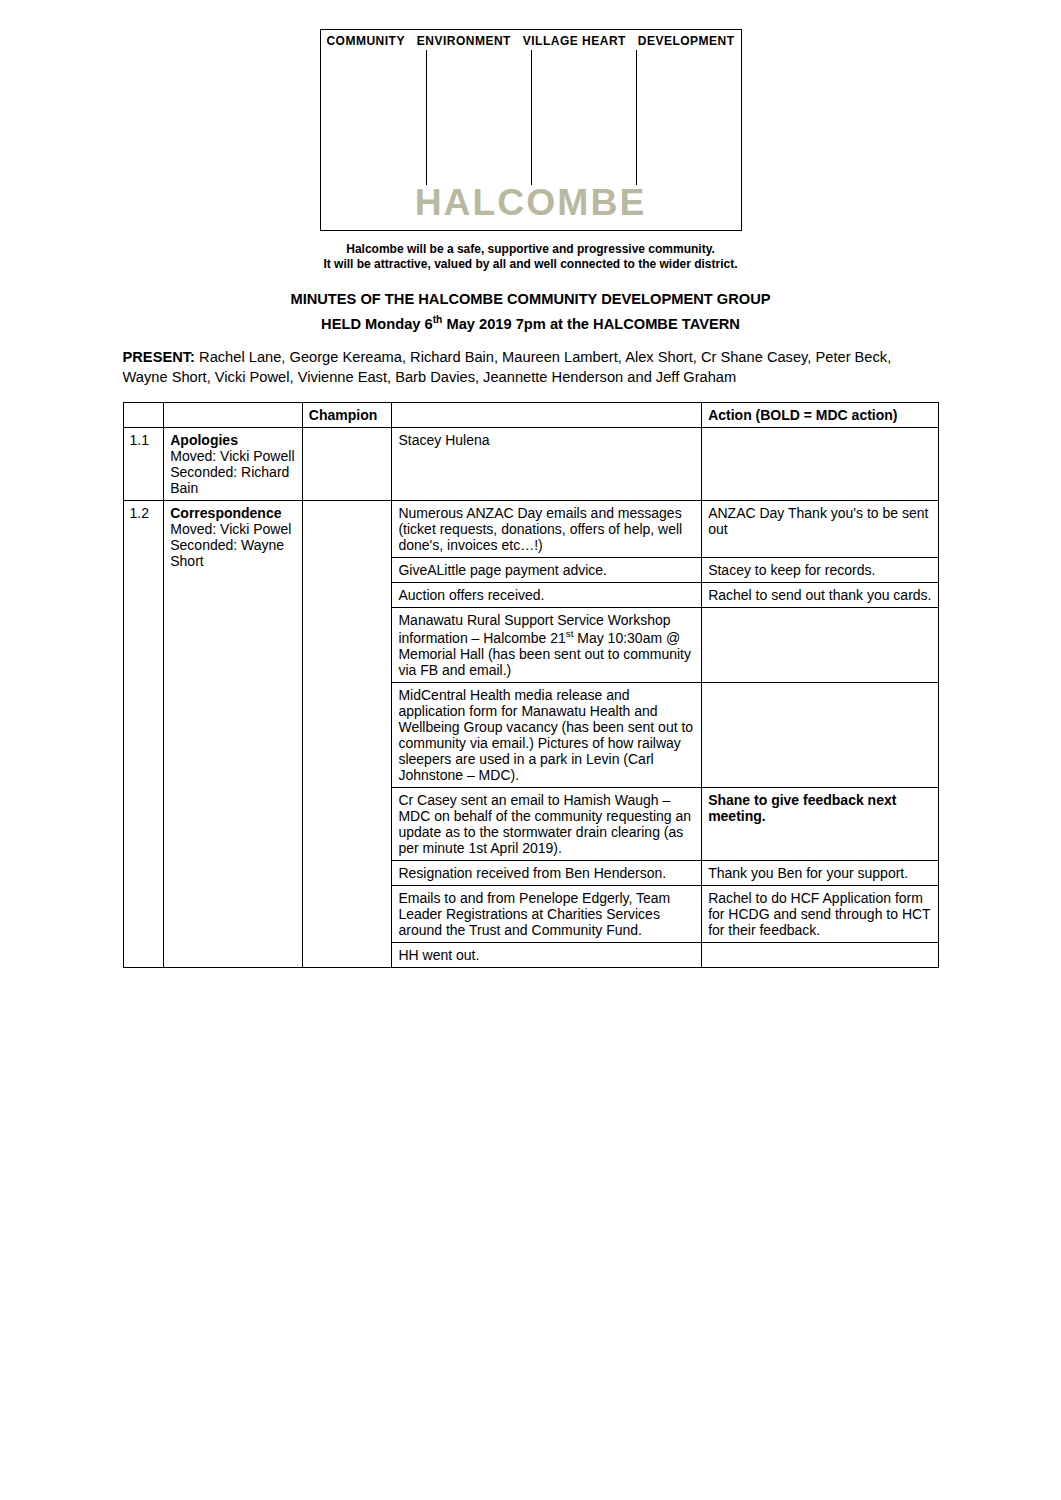COMMUNITY ENVIRONMENT VILLAGE HEART DEVELOPMENT
HALCOMBE
Halcombe will be a safe, supportive and progressive community.
It will be attractive, valued by all and well connected to the wider district.
MINUTES OF THE HALCOMBE COMMUNITY DEVELOPMENT GROUP
HELD Monday 6th May 2019 7pm at the HALCOMBE TAVERN
PRESENT: Rachel Lane, George Kereama, Richard Bain, Maureen Lambert, Alex Short, Cr Shane Casey, Peter Beck, Wayne Short, Vicki Powel, Vivienne East, Barb Davies, Jeannette Henderson and Jeff Graham
| | | Champion | | Action (BOLD = MDC action) |
| --- | --- | --- | --- | --- |
| 1.1 | Apologies Moved: Vicki Powell Seconded: Richard Bain | | Stacey Hulena | |
| 1.2 | Correspondence Moved: Vicki Powel Seconded: Wayne Short | | Numerous ANZAC Day emails and messages (ticket requests, donations, offers of help, well done's, invoices etc…!) | ANZAC Day Thank you's to be sent out |
| GiveALittle page payment advice. | Stacey to keep for records. |
| Auction offers received. | Rachel to send out thank you cards. |
| Manawatu Rural Support Service Workshop information – Halcombe 21 st May 10:30am @ Memorial Hall (has been sent out to community via FB and email.) | |
| MidCentral Health media release and application form for Manawatu Health and Wellbeing Group vacancy (has been sent out to community via email.) Pictures of how railway sleepers are used in a park in Levin (Carl Johnstone – MDC). | |
| Cr Casey sent an email to Hamish Waugh – MDC on behalf of the community requesting an update as to the stormwater drain clearing (as per minute 1st April 2019). | Shane to give feedback next meeting. |
| Resignation received from Ben Henderson. | Thank you Ben for your support. |
| Emails to and from Penelope Edgerly, Team Leader Registrations at Charities Services around the Trust and Community Fund. | Rachel to do HCF Application form for HCDG and send through to HCT for their feedback. |
| HH went out. | |